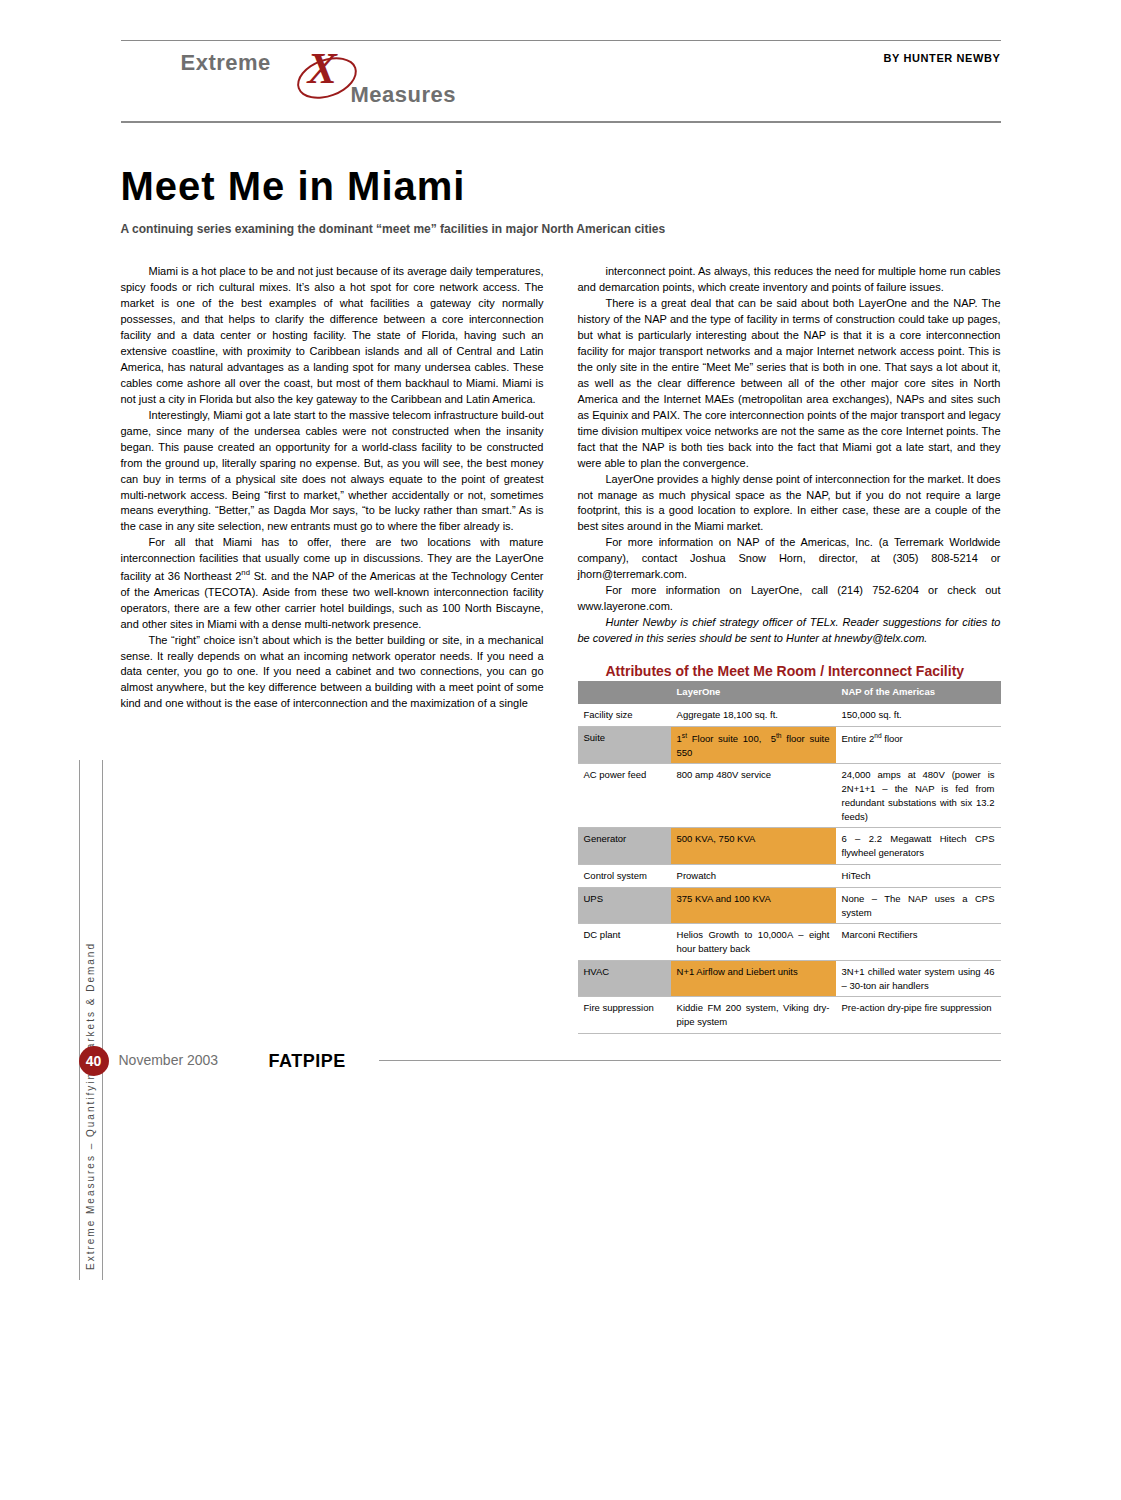Extreme
X
Measures
BY HUNTER NEWBY
Meet Me in Miami
A continuing series examining the dominant “meet me” facilities in major North American cities
Extreme Measures – Quantifying Markets & Demand
Miami is a hot place to be and not just because of its average daily temperatures, spicy foods or rich cultural mixes. It’s also a hot spot for core network access. The market is one of the best examples of what facilities a gateway city normally possesses, and that helps to clarify the difference between a core interconnection facility and a data center or hosting facility. The state of Florida, having such an extensive coastline, with proximity to Caribbean islands and all of Central and Latin America, has natural advantages as a landing spot for many undersea cables. These cables come ashore all over the coast, but most of them backhaul to Miami. Miami is not just a city in Florida but also the key gateway to the Caribbean and Latin America.
Interestingly, Miami got a late start to the massive telecom infrastructure build-out game, since many of the undersea cables were not constructed when the insanity began. This pause created an opportunity for a world-class facility to be constructed from the ground up, literally sparing no expense. But, as you will see, the best money can buy in terms of a physical site does not always equate to the point of greatest multi-network access. Being “first to market,” whether accidentally or not, sometimes means everything. “Better,” as Dagda Mor says, “to be lucky rather than smart.” As is the case in any site selection, new entrants must go to where the fiber already is.
For all that Miami has to offer, there are two locations with mature interconnection facilities that usually come up in discussions. They are the LayerOne facility at 36 Northeast 2nd St. and the NAP of the Americas at the Technology Center of the Americas (TECOTA). Aside from these two well-known interconnection facility operators, there are a few other carrier hotel buildings, such as 100 North Biscayne, and other sites in Miami with a dense multi-network presence.
The “right” choice isn’t about which is the better building or site, in a mechanical sense. It really depends on what an incoming network operator needs. If you need a data center, you go to one. If you need a cabinet and two connections, you can go almost anywhere, but the key difference between a building with a meet point of some kind and one without is the ease of interconnection and the maximization of a single
interconnect point. As always, this reduces the need for multiple home run cables and demarcation points, which create inventory and points of failure issues.
There is a great deal that can be said about both LayerOne and the NAP. The history of the NAP and the type of facility in terms of construction could take up pages, but what is particularly interesting about the NAP is that it is a core interconnection facility for major transport networks and a major Internet network access point. This is the only site in the entire “Meet Me” series that is both in one. That says a lot about it, as well as the clear difference between all of the other major core sites in North America and the Internet MAEs (metropolitan area exchanges), NAPs and sites such as Equinix and PAIX. The core interconnection points of the major transport and legacy time division multipex voice networks are not the same as the core Internet points. The fact that the NAP is both ties back into the fact that Miami got a late start, and they were able to plan the convergence.
LayerOne provides a highly dense point of interconnection for the market. It does not manage as much physical space as the NAP, but if you do not require a large footprint, this is a good location to explore. In either case, these are a couple of the best sites around in the Miami market.
For more information on NAP of the Americas, Inc. (a Terremark Worldwide company), contact Joshua Snow Horn, director, at (305) 808-5214 or jhorn@terremark.com.
For more information on LayerOne, call (214) 752-6204 or check out www.layerone.com.
Hunter Newby is chief strategy officer of TELx. Reader suggestions for cities to be covered in this series should be sent to Hunter at hnewby@telx.com.
Attributes of the Meet Me Room / Interconnect Facility
| | LayerOne | NAP of the Americas |
| Facility size | Aggregate 18,100 sq. ft. | 150,000 sq. ft. |
| Suite | 1 st Floor suite 100, 5 th floor suite 550 | Entire 2 nd floor |
| AC power feed | 800 amp 480V service | 24,000 amps at 480V (power is 2N+1+1 – the NAP is fed from redundant substations with six 13.2 feeds) |
| Generator | 500 KVA, 750 KVA | 6 – 2.2 Megawatt Hitech CPS flywheel generators |
| Control system | Prowatch | HiTech |
| UPS | 375 KVA and 100 KVA | None – The NAP uses a CPS system |
| DC plant | Helios Growth to 10,000A – eight hour battery back | Marconi Rectifiers |
| HVAC | N+1 Airflow and Liebert units | 3N+1 chilled water system using 46 – 30-ton air handlers |
| Fire suppression | Kiddie FM 200 system, Viking dry-pipe system | Pre-action dry-pipe fire suppression |
40
November 2003
FATPIPE